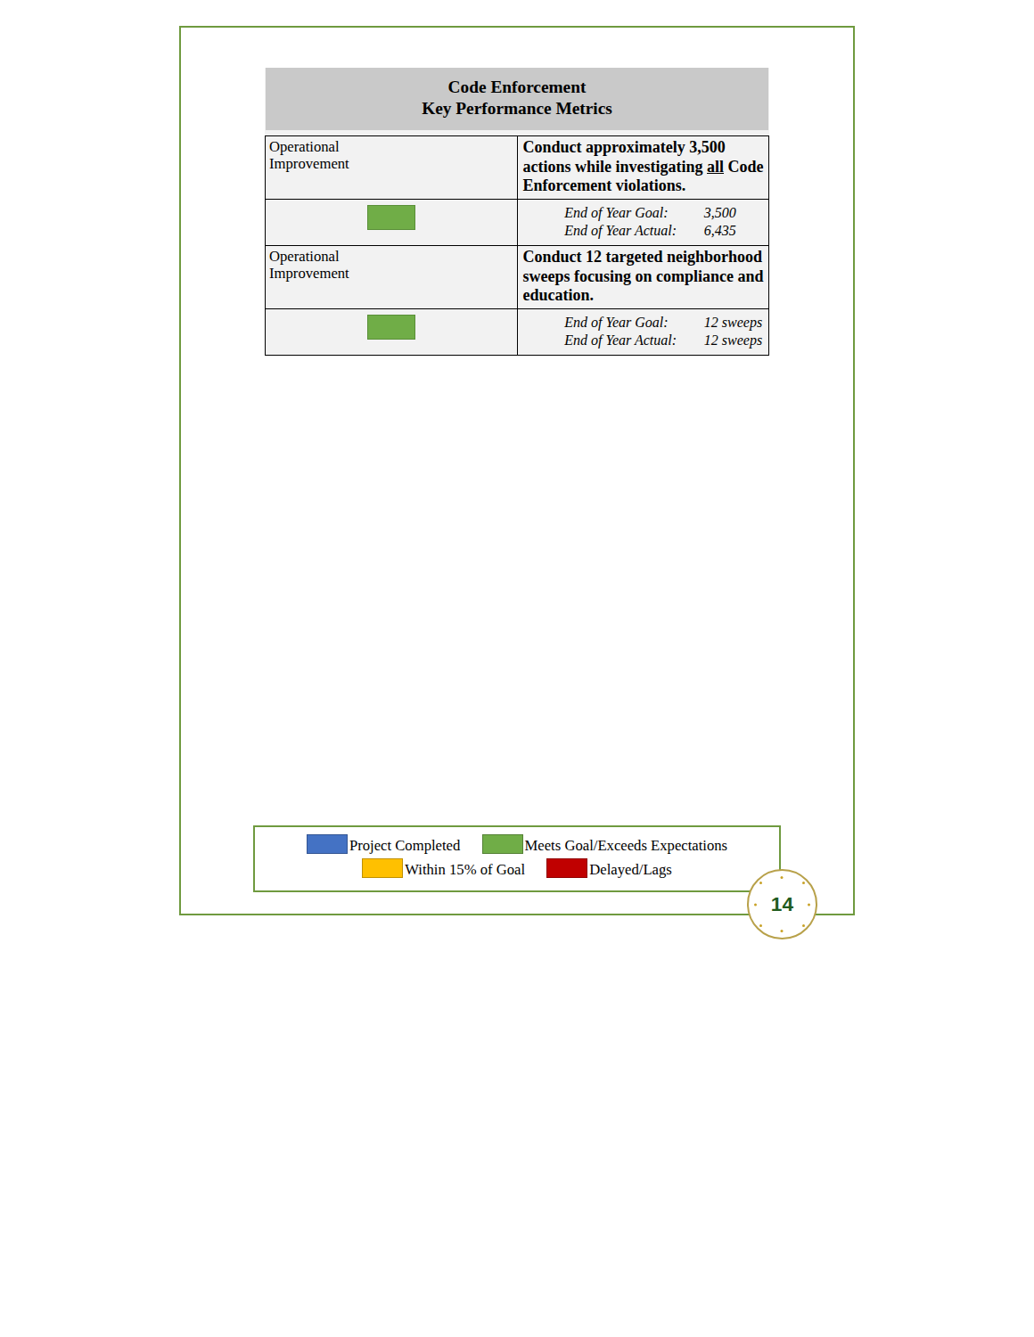| Code Enforcement Key Performance Metrics |
| Operational Improvement | Conduct approximately 3,500 actions while investigating all Code Enforcement violations. |
| | / End of Year Goal: / 3,500 / / End of Year Actual: / 6,435 / |
| Operational Improvement | Conduct 12 targeted neighborhood sweeps focusing on compliance and education. |
| | / End of Year Goal: / 12 sweeps / / End of Year Actual: / 12 sweeps / |
Project Completed Meets Goal/Exceeds Expectations Within 15% of Goal Delayed/Lags
14